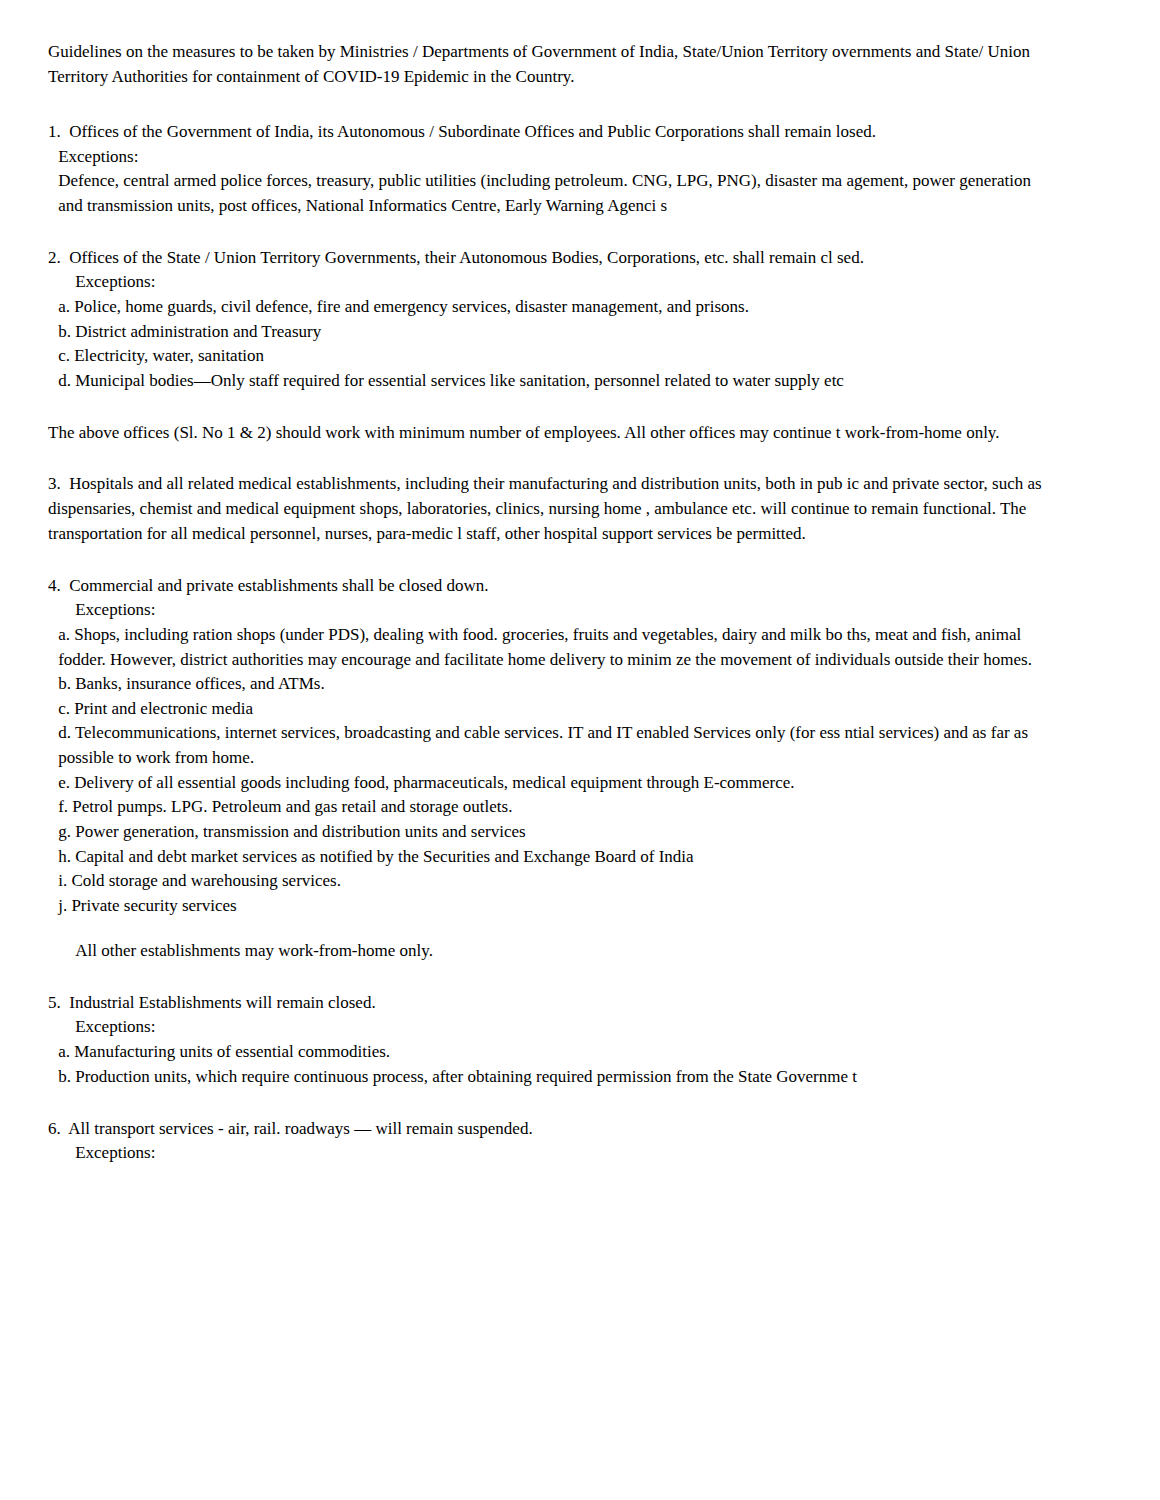Guidelines on the measures to be taken by Ministries / Departments of Government of India, State/Union Territory overnments and State/ Union Territory Authorities for containment of COVID-19 Epidemic in the Country.
1. Offices of the Government of India, its Autonomous / Subordinate Offices and Public Corporations shall remain losed.
Exceptions:
Defence, central armed police forces, treasury, public utilities (including petroleum. CNG, LPG, PNG), disaster ma agement, power generation and transmission units, post offices, National Informatics Centre, Early Warning Agenci s
2. Offices of the State / Union Territory Governments, their Autonomous Bodies, Corporations, etc. shall remain cl sed.
Exceptions:
a. Police, home guards, civil defence, fire and emergency services, disaster management, and prisons.
b. District administration and Treasury
c. Electricity, water, sanitation
d. Municipal bodies—Only staff required for essential services like sanitation, personnel related to water supply etc
The above offices (Sl. No 1 & 2) should work with minimum number of employees. All other offices may continue t work-from-home only.
3. Hospitals and all related medical establishments, including their manufacturing and distribution units, both in pub ic and private sector, such as dispensaries, chemist and medical equipment shops, laboratories, clinics, nursing home , ambulance etc. will continue to remain functional. The transportation for all medical personnel, nurses, para-medic l staff, other hospital support services be permitted.
4. Commercial and private establishments shall be closed down.
Exceptions:
a. Shops, including ration shops (under PDS), dealing with food. groceries, fruits and vegetables, dairy and milk bo ths, meat and fish, animal fodder. However, district authorities may encourage and facilitate home delivery to minim ze the movement of individuals outside their homes.
b. Banks, insurance offices, and ATMs.
c. Print and electronic media
d. Telecommunications, internet services, broadcasting and cable services. IT and IT enabled Services only (for ess ntial services) and as far as possible to work from home.
e. Delivery of all essential goods including food, pharmaceuticals, medical equipment through E-commerce.
f. Petrol pumps. LPG. Petroleum and gas retail and storage outlets.
g. Power generation, transmission and distribution units and services
h. Capital and debt market services as notified by the Securities and Exchange Board of India
i. Cold storage and warehousing services.
j. Private security services
All other establishments may work-from-home only.
5. Industrial Establishments will remain closed.
Exceptions:
a. Manufacturing units of essential commodities.
b. Production units, which require continuous process, after obtaining required permission from the State Governme t
6. All transport services - air, rail. roadways — will remain suspended.
Exceptions: